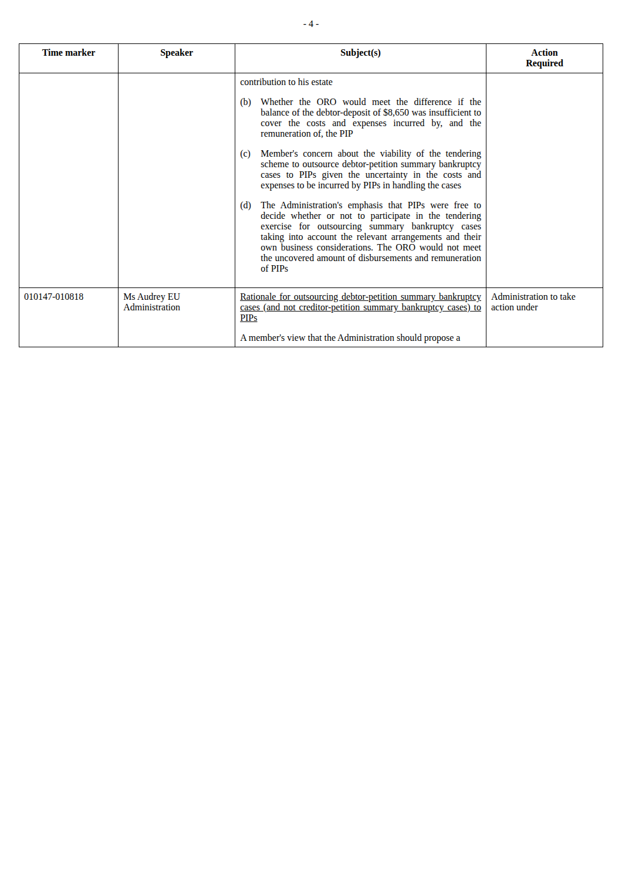- 4 -
| Time marker | Speaker | Subject(s) | Action Required |
| --- | --- | --- | --- |
| | | contribution to his estate (b) Whether the ORO would meet the difference if the balance of the debtor-deposit of $8,650 was insufficient to cover the costs and expenses incurred by, and the remuneration of, the PIP (c) Member's concern about the viability of the tendering scheme to outsource debtor-petition summary bankruptcy cases to PIPs given the uncertainty in the costs and expenses to be incurred by PIPs in handling the cases (d) The Administration's emphasis that PIPs were free to decide whether or not to participate in the tendering exercise for outsourcing summary bankruptcy cases taking into account the relevant arrangements and their own business considerations. The ORO would not meet the uncovered amount of disbursements and remuneration of PIPs | |
| 010147-010818 | Ms Audrey EU Administration | Rationale for outsourcing debtor-petition summary bankruptcy cases (and not creditor-petition summary bankruptcy cases) to PIPs A member's view that the Administration should propose a | Administration to take action under |